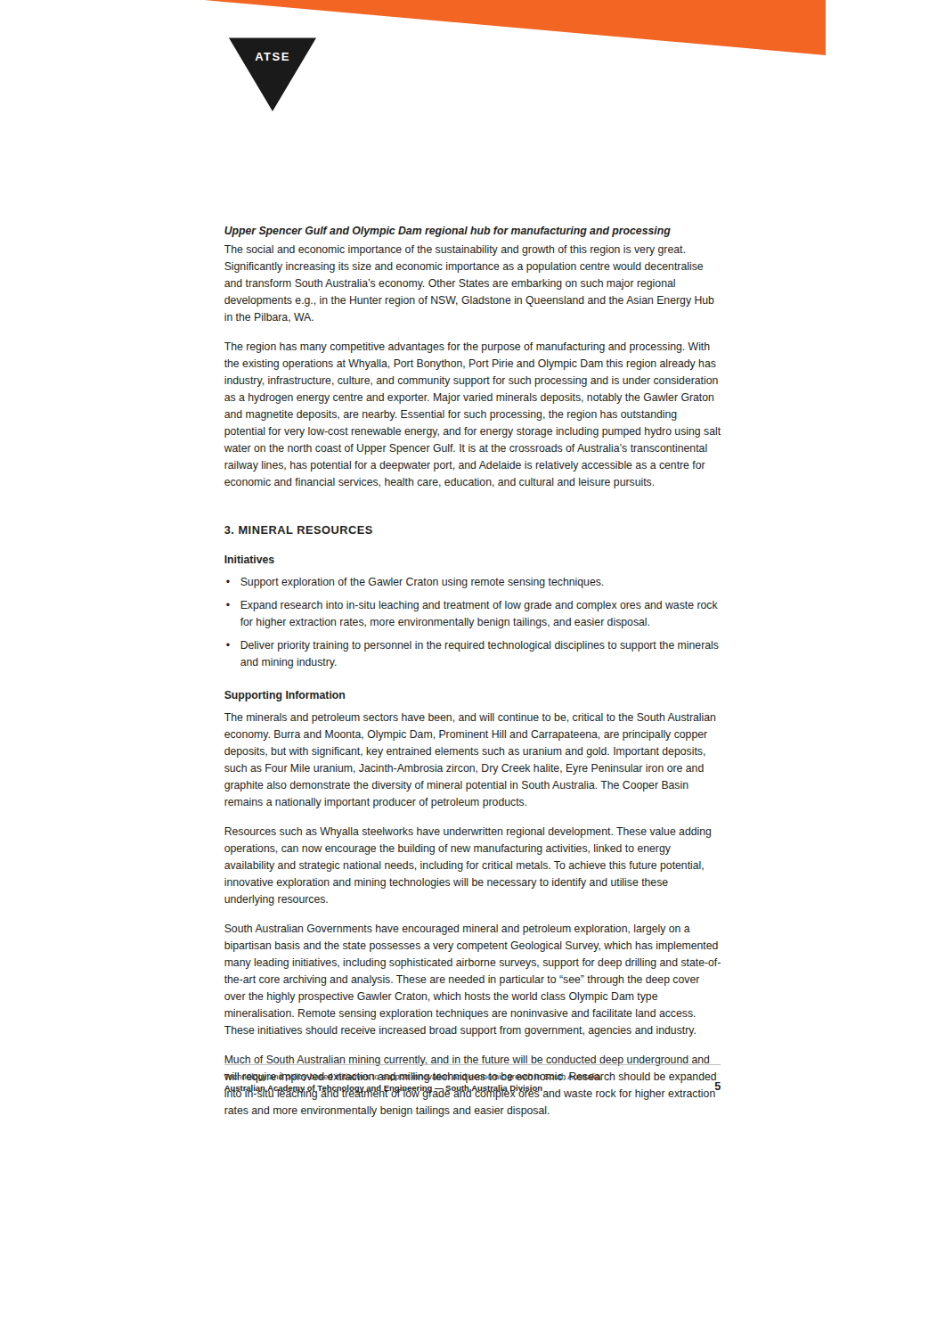ATSE
Upper Spencer Gulf and Olympic Dam regional hub for manufacturing and processing
The social and economic importance of the sustainability and growth of this region is very great. Significantly increasing its size and economic importance as a population centre would decentralise and transform South Australia’s economy. Other States are embarking on such major regional developments e.g., in the Hunter region of NSW, Gladstone in Queensland and the Asian Energy Hub in the Pilbara, WA.
The region has many competitive advantages for the purpose of manufacturing and processing. With the existing operations at Whyalla, Port Bonython, Port Pirie and Olympic Dam this region already has industry, infrastructure, culture, and community support for such processing and is under consideration as a hydrogen energy centre and exporter. Major varied minerals deposits, notably the Gawler Graton and magnetite deposits, are nearby. Essential for such processing, the region has outstanding potential for very low-cost renewable energy, and for energy storage including pumped hydro using salt water on the north coast of Upper Spencer Gulf. It is at the crossroads of Australia’s transcontinental railway lines, has potential for a deepwater port, and Adelaide is relatively accessible as a centre for economic and financial services, health care, education, and cultural and leisure pursuits.
3. Mineral Resources
Initiatives
Support exploration of the Gawler Craton using remote sensing techniques.
Expand research into in-situ leaching and treatment of low grade and complex ores and waste rock for higher extraction rates, more environmentally benign tailings, and easier disposal.
Deliver priority training to personnel in the required technological disciplines to support the minerals and mining industry.
Supporting Information
The minerals and petroleum sectors have been, and will continue to be, critical to the South Australian economy. Burra and Moonta, Olympic Dam, Prominent Hill and Carrapateena, are principally copper deposits, but with significant, key entrained elements such as uranium and gold. Important deposits, such as Four Mile uranium, Jacinth-Ambrosia zircon, Dry Creek halite, Eyre Peninsular iron ore and graphite also demonstrate the diversity of mineral potential in South Australia. The Cooper Basin remains a nationally important producer of petroleum products.
Resources such as Whyalla steelworks have underwritten regional development. These value adding operations, can now encourage the building of new manufacturing activities, linked to energy availability and strategic national needs, including for critical metals. To achieve this future potential, innovative exploration and mining technologies will be necessary to identify and utilise these underlying resources.
South Australian Governments have encouraged mineral and petroleum exploration, largely on a bipartisan basis and the state possesses a very competent Geological Survey, which has implemented many leading initiatives, including sophisticated airborne surveys, support for deep drilling and state-of-the-art core archiving and analysis. These are needed in particular to “see” through the deep cover over the highly prospective Gawler Craton, which hosts the world class Olympic Dam type mineralisation. Remote sensing exploration techniques are noninvasive and facilitate land access. These initiatives should receive increased broad support from government, agencies and industry.
Much of South Australian mining currently, and in the future will be conducted deep underground and will require improved extraction and milling techniques to be economic. Research should be expanded into in-situ leaching and treatment of low grade and complex ores and waste rock for higher extraction rates and more environmentally benign tailings and easier disposal.
Technology and policy-based initiatives to support innovation and economic growth in South Australia
Australian Academy of Tehcnology and Engineering — South Australia Division
5